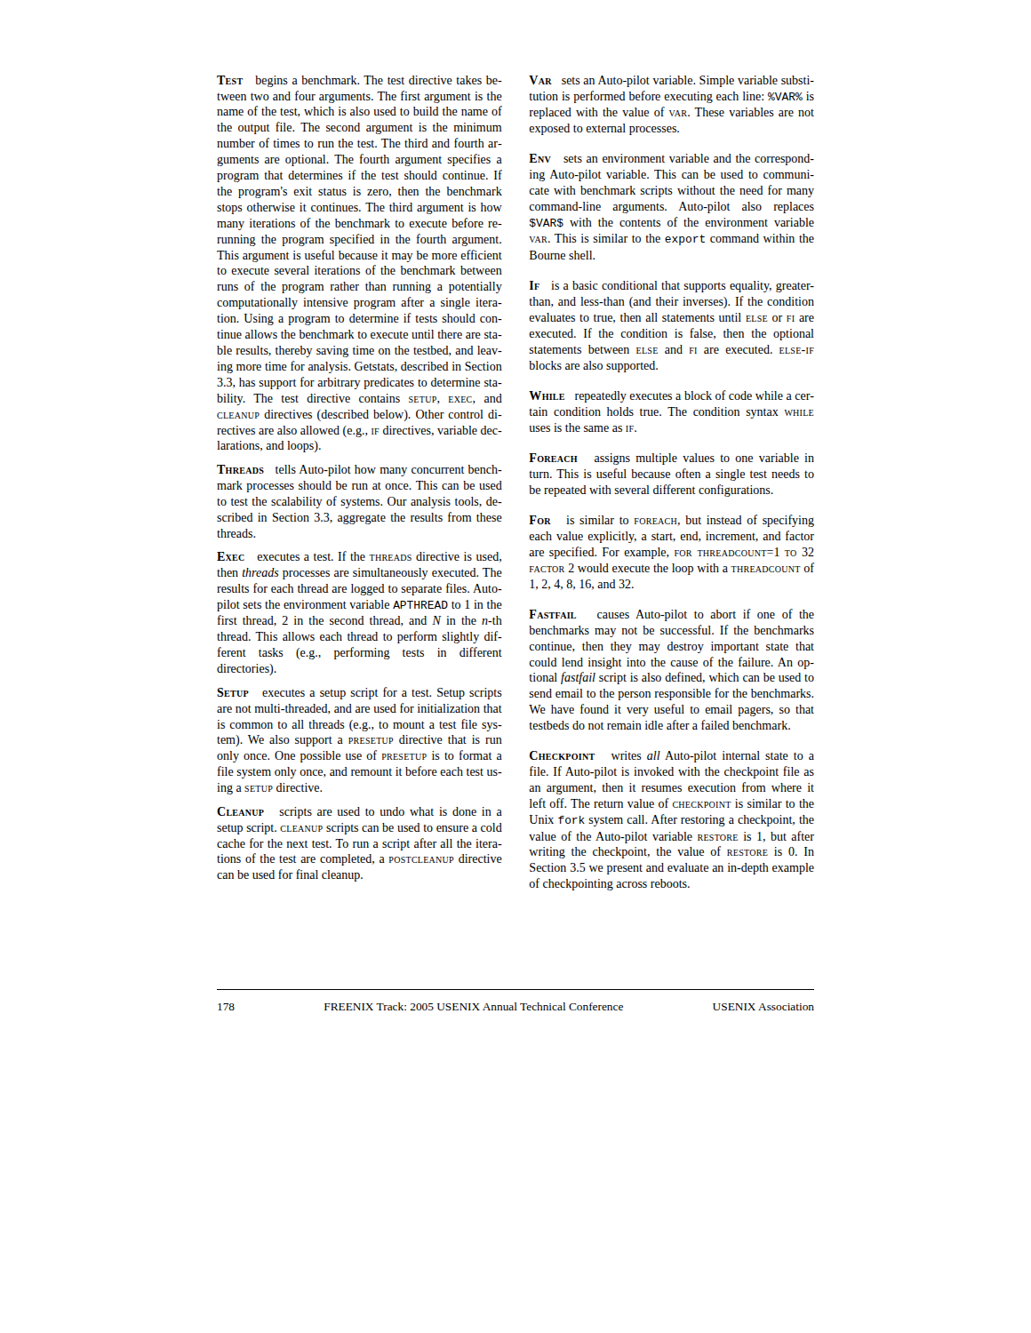Test begins a benchmark. The test directive takes between two and four arguments. The first argument is the name of the test, which is also used to build the name of the output file. The second argument is the minimum number of times to run the test. The third and fourth arguments are optional. The fourth argument specifies a program that determines if the test should continue. If the program's exit status is zero, then the benchmark stops otherwise it continues. The third argument is how many iterations of the benchmark to execute before re-running the program specified in the fourth argument. This argument is useful because it may be more efficient to execute several iterations of the benchmark between runs of the program rather than running a potentially computationally intensive program after a single iteration. Using a program to determine if tests should continue allows the benchmark to execute until there are stable results, thereby saving time on the testbed, and leaving more time for analysis. Getstats, described in Section 3.3, has support for arbitrary predicates to determine stability. The test directive contains setup, exec, and cleanup directives (described below). Other control directives are also allowed (e.g., if directives, variable declarations, and loops).
Threads tells Auto-pilot how many concurrent benchmark processes should be run at once. This can be used to test the scalability of systems. Our analysis tools, described in Section 3.3, aggregate the results from these threads.
Exec executes a test. If the threads directive is used, then threads processes are simultaneously executed. The results for each thread are logged to separate files. Auto-pilot sets the environment variable APTHREAD to 1 in the first thread, 2 in the second thread, and N in the n-th thread. This allows each thread to perform slightly different tasks (e.g., performing tests in different directories).
Setup executes a setup script for a test. Setup scripts are not multi-threaded, and are used for initialization that is common to all threads (e.g., to mount a test file system). We also support a presetup directive that is run only once. One possible use of presetup is to format a file system only once, and remount it before each test using a setup directive.
Cleanup scripts are used to undo what is done in a setup script. cleanup scripts can be used to ensure a cold cache for the next test. To run a script after all the iterations of the test are completed, a postcleanup directive can be used for final cleanup.
Var sets an Auto-pilot variable. Simple variable substitution is performed before executing each line: %VAR% is replaced with the value of var. These variables are not exposed to external processes.
Env sets an environment variable and the corresponding Auto-pilot variable. This can be used to communicate with benchmark scripts without the need for many command-line arguments. Auto-pilot also replaces $VAR$ with the contents of the environment variable var. This is similar to the export command within the Bourne shell.
If is a basic conditional that supports equality, greater-than, and less-than (and their inverses). If the condition evaluates to true, then all statements until else or fi are executed. If the condition is false, then the optional statements between else and fi are executed. else-if blocks are also supported.
While repeatedly executes a block of code while a certain condition holds true. The condition syntax while uses is the same as if.
Foreach assigns multiple values to one variable in turn. This is useful because often a single test needs to be repeated with several different configurations.
For is similar to foreach, but instead of specifying each value explicitly, a start, end, increment, and factor are specified. For example, for threadcount=1 to 32 factor 2 would execute the loop with a threadcount of 1, 2, 4, 8, 16, and 32.
Fastfail causes Auto-pilot to abort if one of the benchmarks may not be successful. If the benchmarks continue, then they may destroy important state that could lend insight into the cause of the failure. An optional fastfail script is also defined, which can be used to send email to the person responsible for the benchmarks. We have found it very useful to email pagers, so that testbeds do not remain idle after a failed benchmark.
Checkpoint writes all Auto-pilot internal state to a file. If Auto-pilot is invoked with the checkpoint file as an argument, then it resumes execution from where it left off. The return value of checkpoint is similar to the Unix fork system call. After restoring a checkpoint, the value of the Auto-pilot variable restore is 1, but after writing the checkpoint, the value of restore is 0. In Section 3.5 we present and evaluate an in-depth example of checkpointing across reboots.
178
FREENIX Track: 2005 USENIX Annual Technical Conference
USENIX Association